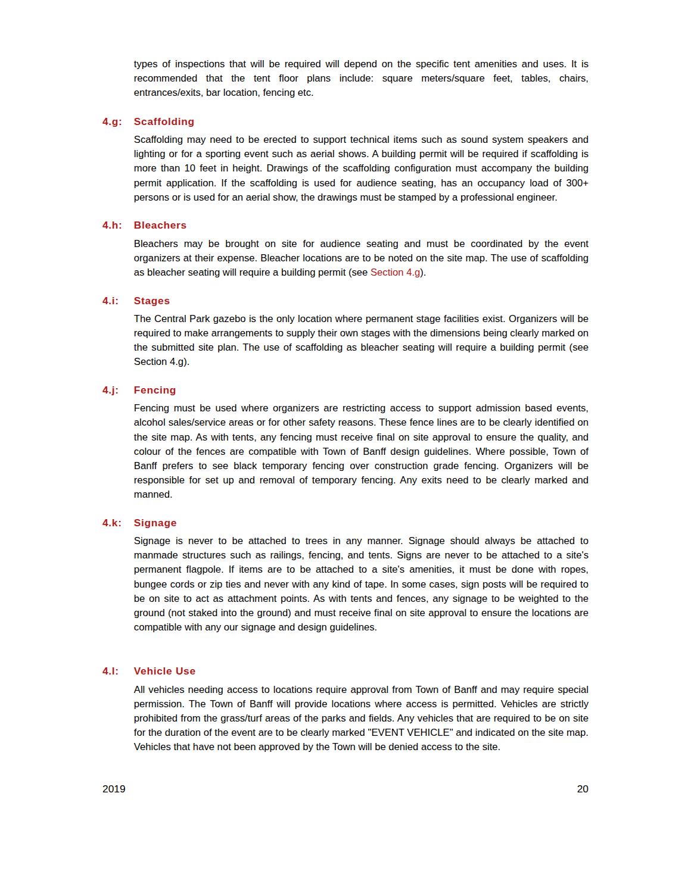types of inspections that will be required will depend on the specific tent amenities and uses. It is recommended that the tent floor plans include: square meters/square feet, tables, chairs, entrances/exits, bar location, fencing etc.
4.g: Scaffolding
Scaffolding may need to be erected to support technical items such as sound system speakers and lighting or for a sporting event such as aerial shows. A building permit will be required if scaffolding is more than 10 feet in height. Drawings of the scaffolding configuration must accompany the building permit application. If the scaffolding is used for audience seating, has an occupancy load of 300+ persons or is used for an aerial show, the drawings must be stamped by a professional engineer.
4.h: Bleachers
Bleachers may be brought on site for audience seating and must be coordinated by the event organizers at their expense. Bleacher locations are to be noted on the site map. The use of scaffolding as bleacher seating will require a building permit (see Section 4.g).
4.i: Stages
The Central Park gazebo is the only location where permanent stage facilities exist. Organizers will be required to make arrangements to supply their own stages with the dimensions being clearly marked on the submitted site plan. The use of scaffolding as bleacher seating will require a building permit (see Section 4.g).
4.j: Fencing
Fencing must be used where organizers are restricting access to support admission based events, alcohol sales/service areas or for other safety reasons. These fence lines are to be clearly identified on the site map. As with tents, any fencing must receive final on site approval to ensure the quality, and colour of the fences are compatible with Town of Banff design guidelines. Where possible, Town of Banff prefers to see black temporary fencing over construction grade fencing. Organizers will be responsible for set up and removal of temporary fencing. Any exits need to be clearly marked and manned.
4.k: Signage
Signage is never to be attached to trees in any manner. Signage should always be attached to manmade structures such as railings, fencing, and tents. Signs are never to be attached to a site's permanent flagpole. If items are to be attached to a site's amenities, it must be done with ropes, bungee cords or zip ties and never with any kind of tape. In some cases, sign posts will be required to be on site to act as attachment points. As with tents and fences, any signage to be weighted to the ground (not staked into the ground) and must receive final on site approval to ensure the locations are compatible with any our signage and design guidelines.
4.l: Vehicle Use
All vehicles needing access to locations require approval from Town of Banff and may require special permission. The Town of Banff will provide locations where access is permitted. Vehicles are strictly prohibited from the grass/turf areas of the parks and fields. Any vehicles that are required to be on site for the duration of the event are to be clearly marked "EVENT VEHICLE" and indicated on the site map. Vehicles that have not been approved by the Town will be denied access to the site.
2019 20